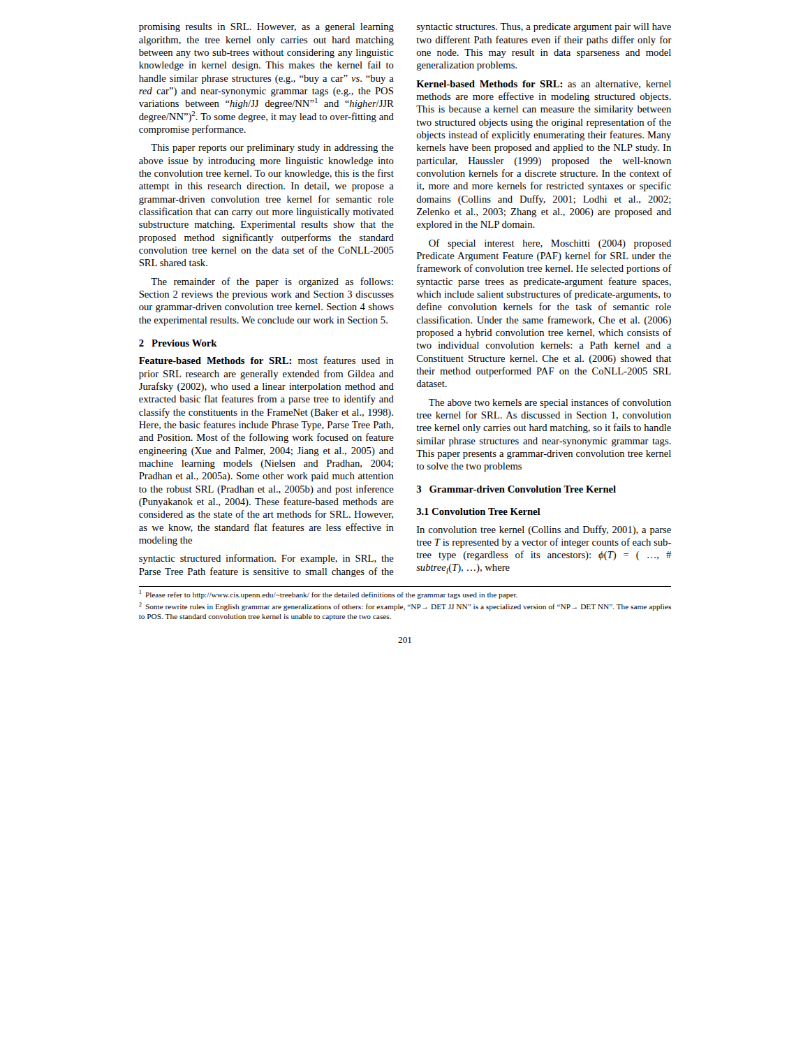promising results in SRL. However, as a general learning algorithm, the tree kernel only carries out hard matching between any two sub-trees without considering any linguistic knowledge in kernel design. This makes the kernel fail to handle similar phrase structures (e.g., “buy a car” vs. “buy a red car”) and near-synonymic grammar tags (e.g., the POS variations between “high/JJ degree/NN”1 and “higher/JJR degree/NN”)2. To some degree, it may lead to over-fitting and compromise performance.
This paper reports our preliminary study in addressing the above issue by introducing more linguistic knowledge into the convolution tree kernel. To our knowledge, this is the first attempt in this research direction. In detail, we propose a grammar-driven convolution tree kernel for semantic role classification that can carry out more linguistically motivated substructure matching. Experimental results show that the proposed method significantly outperforms the standard convolution tree kernel on the data set of the CoNLL-2005 SRL shared task.
The remainder of the paper is organized as follows: Section 2 reviews the previous work and Section 3 discusses our grammar-driven convolution tree kernel. Section 4 shows the experimental results. We conclude our work in Section 5.
2 Previous Work
Feature-based Methods for SRL: most features used in prior SRL research are generally extended from Gildea and Jurafsky (2002), who used a linear interpolation method and extracted basic flat features from a parse tree to identify and classify the constituents in the FrameNet (Baker et al., 1998). Here, the basic features include Phrase Type, Parse Tree Path, and Position. Most of the following work focused on feature engineering (Xue and Palmer, 2004; Jiang et al., 2005) and machine learning models (Nielsen and Pradhan, 2004; Pradhan et al., 2005a). Some other work paid much attention to the robust SRL (Pradhan et al., 2005b) and post inference (Punyakanok et al., 2004). These feature-based methods are considered as the state of the art methods for SRL. However, as we know, the standard flat features are less effective in modeling the
syntactic structured information. For example, in SRL, the Parse Tree Path feature is sensitive to small changes of the syntactic structures. Thus, a predicate argument pair will have two different Path features even if their paths differ only for one node. This may result in data sparseness and model generalization problems.
Kernel-based Methods for SRL: as an alternative, kernel methods are more effective in modeling structured objects. This is because a kernel can measure the similarity between two structured objects using the original representation of the objects instead of explicitly enumerating their features. Many kernels have been proposed and applied to the NLP study. In particular, Haussler (1999) proposed the well-known convolution kernels for a discrete structure. In the context of it, more and more kernels for restricted syntaxes or specific domains (Collins and Duffy, 2001; Lodhi et al., 2002; Zelenko et al., 2003; Zhang et al., 2006) are proposed and explored in the NLP domain.
Of special interest here, Moschitti (2004) proposed Predicate Argument Feature (PAF) kernel for SRL under the framework of convolution tree kernel. He selected portions of syntactic parse trees as predicate-argument feature spaces, which include salient substructures of predicate-arguments, to define convolution kernels for the task of semantic role classification. Under the same framework, Che et al. (2006) proposed a hybrid convolution tree kernel, which consists of two individual convolution kernels: a Path kernel and a Constituent Structure kernel. Che et al. (2006) showed that their method outperformed PAF on the CoNLL-2005 SRL dataset.
The above two kernels are special instances of convolution tree kernel for SRL. As discussed in Section 1, convolution tree kernel only carries out hard matching, so it fails to handle similar phrase structures and near-synonymic grammar tags. This paper presents a grammar-driven convolution tree kernel to solve the two problems
3 Grammar-driven Convolution Tree Kernel
3.1 Convolution Tree Kernel
In convolution tree kernel (Collins and Duffy, 2001), a parse tree T is represented by a vector of integer counts of each sub-tree type (regardless of its ancestors): ϕ(T) = ( …, # subtreei(T), …), where
1 Please refer to http://www.cis.upenn.edu/~treebank/ for the detailed definitions of the grammar tags used in the paper.
2 Some rewrite rules in English grammar are generalizations of others: for example, “NP→ DET JJ NN” is a specialized version of “NP→ DET NN”. The same applies to POS. The standard convolution tree kernel is unable to capture the two cases.
201